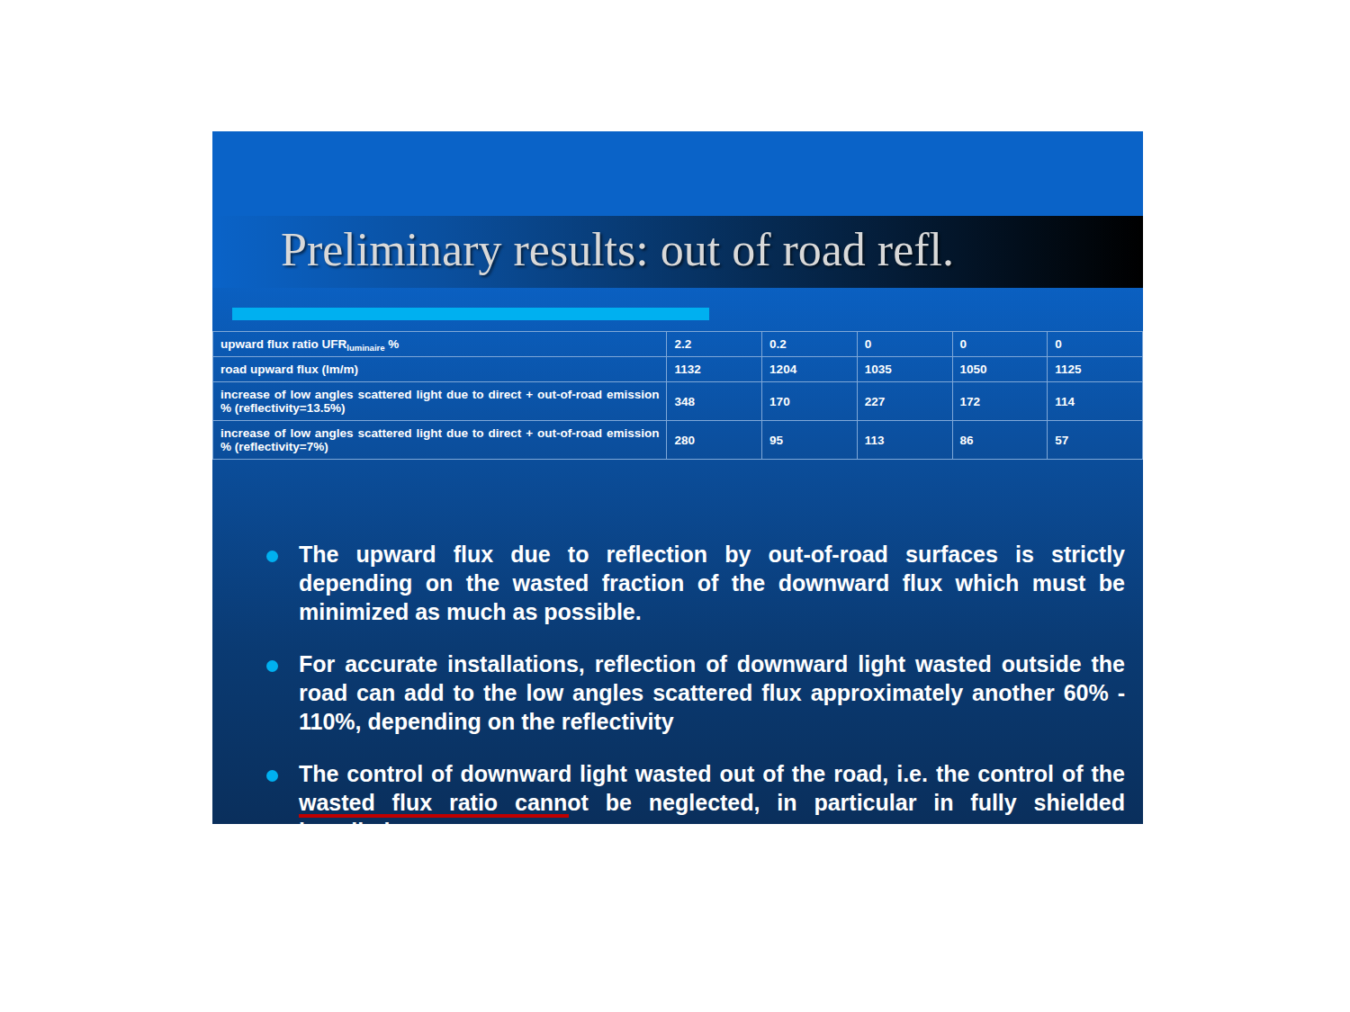Preliminary results: out of road refl.
| upward flux ratio UFR luminaire % | 2.2 | 0.2 | 0 | 0 | 0 |
| road upward flux (lm/m) | 1132 | 1204 | 1035 | 1050 | 1125 |
| increase of low angles scattered light due to direct + out-of-road emission % (reflectivity=13.5%) | 348 | 170 | 227 | 172 | 114 |
| increase of low angles scattered light due to direct + out-of-road emission % (reflectivity=7%) | 280 | 95 | 113 | 86 | 57 |
The upward flux due to reflection by out-of-road surfaces is strictly depending on the wasted fraction of the downward flux which must be minimized as much as possible.
For accurate installations, reflection of downward light wasted outside the road can add to the low angles scattered flux approximately another 60% - 110%, depending on the reflectivity
The control of downward light wasted out of the road, i.e. the control of the wasted flux ratio cannot be neglected, in particular in fully shielded installations